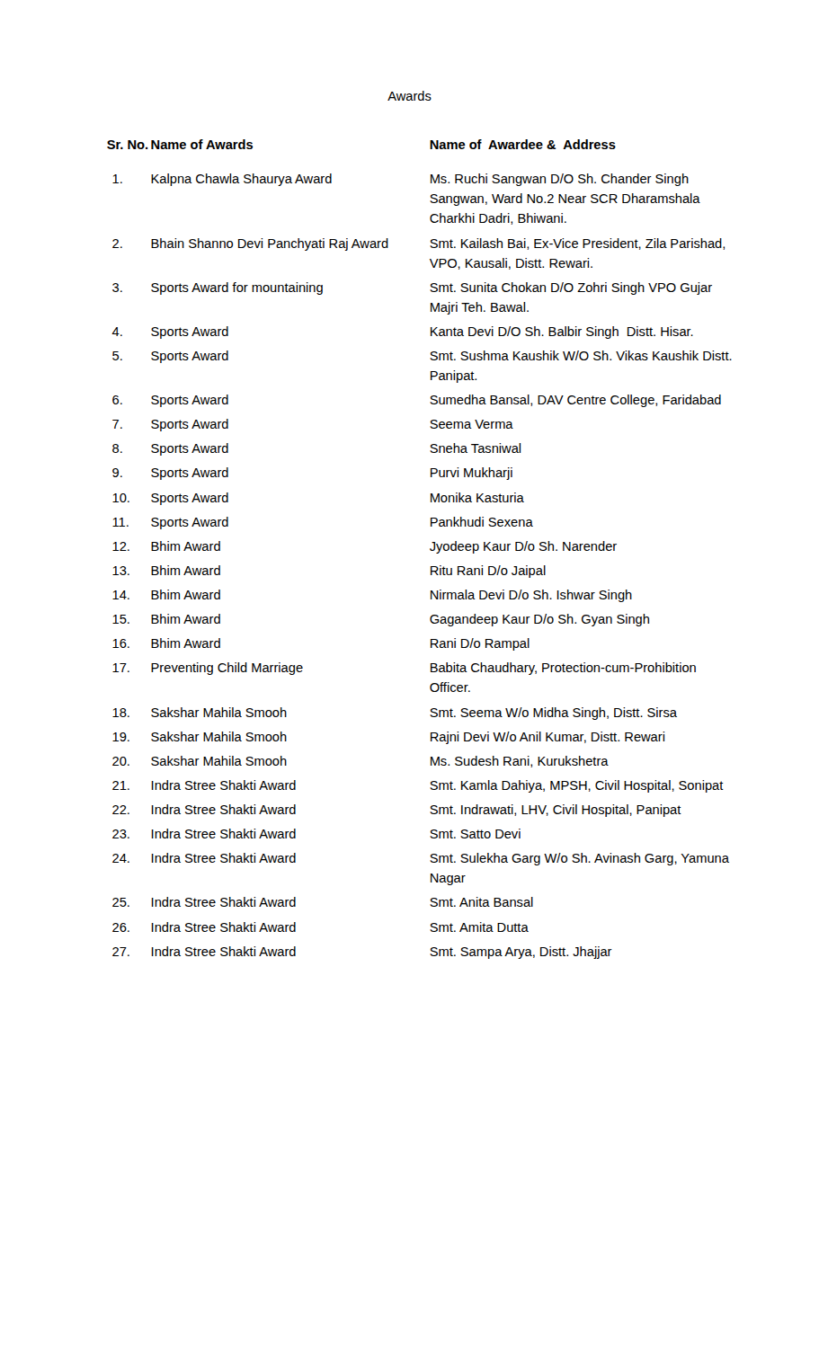Awards
| Sr. No. | Name of Awards | Name of Awardee & Address |
| --- | --- | --- |
| 1. | Kalpna Chawla Shaurya Award | Ms. Ruchi Sangwan D/O Sh. Chander Singh Sangwan, Ward No.2 Near SCR Dharamshala Charkhi Dadri, Bhiwani. |
| 2. | Bhain Shanno Devi Panchyati Raj Award | Smt. Kailash Bai, Ex-Vice President, Zila Parishad, VPO, Kausali, Distt. Rewari. |
| 3. | Sports Award for mountaining | Smt. Sunita Chokan D/O Zohri Singh VPO Gujar Majri Teh. Bawal. |
| 4. | Sports Award | Kanta Devi D/O Sh. Balbir Singh Distt. Hisar. |
| 5. | Sports Award | Smt. Sushma Kaushik W/O Sh. Vikas Kaushik Distt. Panipat. |
| 6. | Sports Award | Sumedha Bansal, DAV Centre College, Faridabad |
| 7. | Sports Award | Seema Verma |
| 8. | Sports Award | Sneha Tasniwal |
| 9. | Sports Award | Purvi Mukharji |
| 10. | Sports Award | Monika Kasturia |
| 11. | Sports Award | Pankhudi Sexena |
| 12. | Bhim Award | Jyodeep Kaur D/o Sh. Narender |
| 13. | Bhim Award | Ritu Rani D/o Jaipal |
| 14. | Bhim Award | Nirmala Devi D/o Sh. Ishwar Singh |
| 15. | Bhim Award | Gagandeep Kaur D/o Sh. Gyan Singh |
| 16. | Bhim Award | Rani D/o Rampal |
| 17. | Preventing Child Marriage | Babita Chaudhary, Protection-cum-Prohibition Officer. |
| 18. | Sakshar Mahila Smooh | Smt. Seema W/o Midha Singh, Distt. Sirsa |
| 19. | Sakshar Mahila Smooh | Rajni Devi W/o Anil Kumar, Distt. Rewari |
| 20. | Sakshar Mahila Smooh | Ms. Sudesh Rani, Kurukshetra |
| 21. | Indra Stree Shakti Award | Smt. Kamla Dahiya, MPSH, Civil Hospital, Sonipat |
| 22. | Indra Stree Shakti Award | Smt. Indrawati, LHV, Civil Hospital, Panipat |
| 23. | Indra Stree Shakti Award | Smt. Satto Devi |
| 24. | Indra Stree Shakti Award | Smt. Sulekha Garg W/o Sh. Avinash Garg, Yamuna Nagar |
| 25. | Indra Stree Shakti Award | Smt. Anita Bansal |
| 26. | Indra Stree Shakti Award | Smt. Amita Dutta |
| 27. | Indra Stree Shakti Award | Smt. Sampa Arya, Distt. Jhajjar |